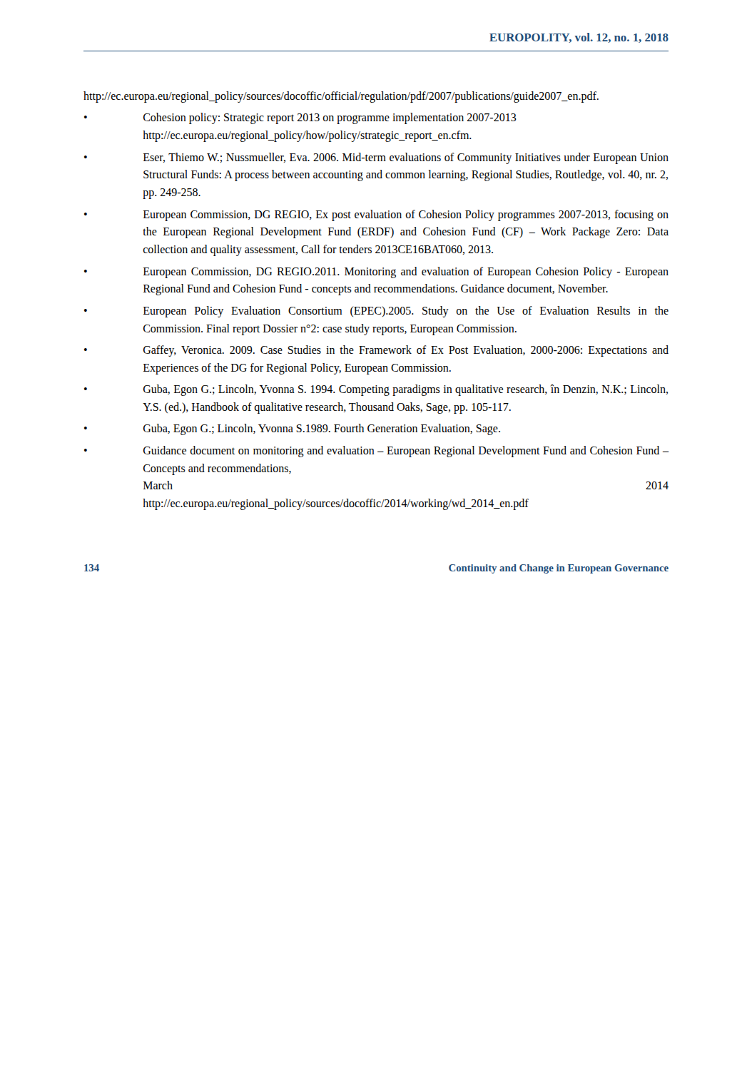EUROPOLITY, vol. 12, no. 1, 2018
http://ec.europa.eu/regional_policy/sources/docoffic/official/regulation/pdf/2007/publications/guide2007_en.pdf.
Cohesion policy: Strategic report 2013 on programme implementation 2007-2013
http://ec.europa.eu/regional_policy/how/policy/strategic_report_en.cfm.
Eser, Thiemo W.; Nussmueller, Eva. 2006. Mid-term evaluations of Community Initiatives under European Union Structural Funds: A process between accounting and common learning, Regional Studies, Routledge, vol. 40, nr. 2, pp. 249-258.
European Commission, DG REGIO, Ex post evaluation of Cohesion Policy programmes 2007-2013, focusing on the European Regional Development Fund (ERDF) and Cohesion Fund (CF) – Work Package Zero: Data collection and quality assessment, Call for tenders 2013CE16BAT060, 2013.
European Commission, DG REGIO.2011. Monitoring and evaluation of European Cohesion Policy - European Regional Fund and Cohesion Fund - concepts and recommendations. Guidance document, November.
European Policy Evaluation Consortium (EPEC).2005. Study on the Use of Evaluation Results in the Commission. Final report Dossier n°2: case study reports, European Commission.
Gaffey, Veronica. 2009. Case Studies in the Framework of Ex Post Evaluation, 2000-2006: Expectations and Experiences of the DG for Regional Policy, European Commission.
Guba, Egon G.; Lincoln, Yvonna S. 1994. Competing paradigms in qualitative research, în Denzin, N.K.; Lincoln, Y.S. (ed.), Handbook of qualitative research, Thousand Oaks, Sage, pp. 105-117.
Guba, Egon G.; Lincoln, Yvonna S.1989. Fourth Generation Evaluation, Sage.
Guidance document on monitoring and evaluation – European Regional Development Fund and Cohesion Fund – Concepts and recommendations, March 2014 http://ec.europa.eu/regional_policy/sources/docoffic/2014/working/wd_2014_en.pdf
134 Continuity and Change in European Governance